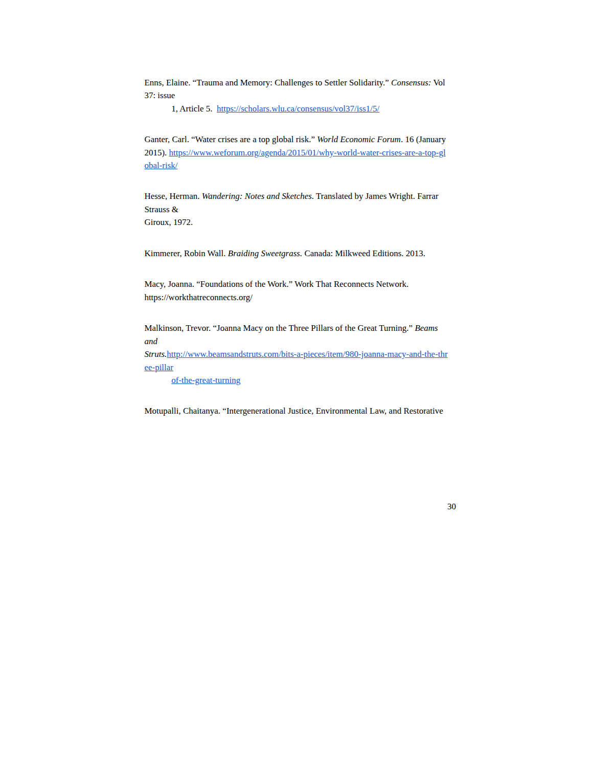Enns, Elaine. “Trauma and Memory: Challenges to Settler Solidarity.” Consensus: Vol 37: issue 1, Article 5. https://scholars.wlu.ca/consensus/vol37/iss1/5/
Ganter, Carl. “Water crises are a top global risk.” World Economic Forum. 16 (January
2015). https://www.weforum.org/agenda/2015/01/why-world-water-crises-are-a-top-global-risk/
Hesse, Herman. Wandering: Notes and Sketches. Translated by James Wright. Farrar Strauss &
Giroux, 1972.
Kimmerer, Robin Wall. Braiding Sweetgrass. Canada: Milkweed Editions. 2013.
Macy, Joanna. “Foundations of the Work.” Work That Reconnects Network.
https://workthatreconnects.org/
Malkinson, Trevor. “Joanna Macy on the Three Pillars of the Great Turning.” Beams and
Struts. http://www.beamsandstruts.com/bits-a-pieces/item/980-joanna-macy-and-the-three-pillar
of-the-great-turning
Motupalli, Chaitanya. “Intergenerational Justice, Environmental Law, and Restorative
30